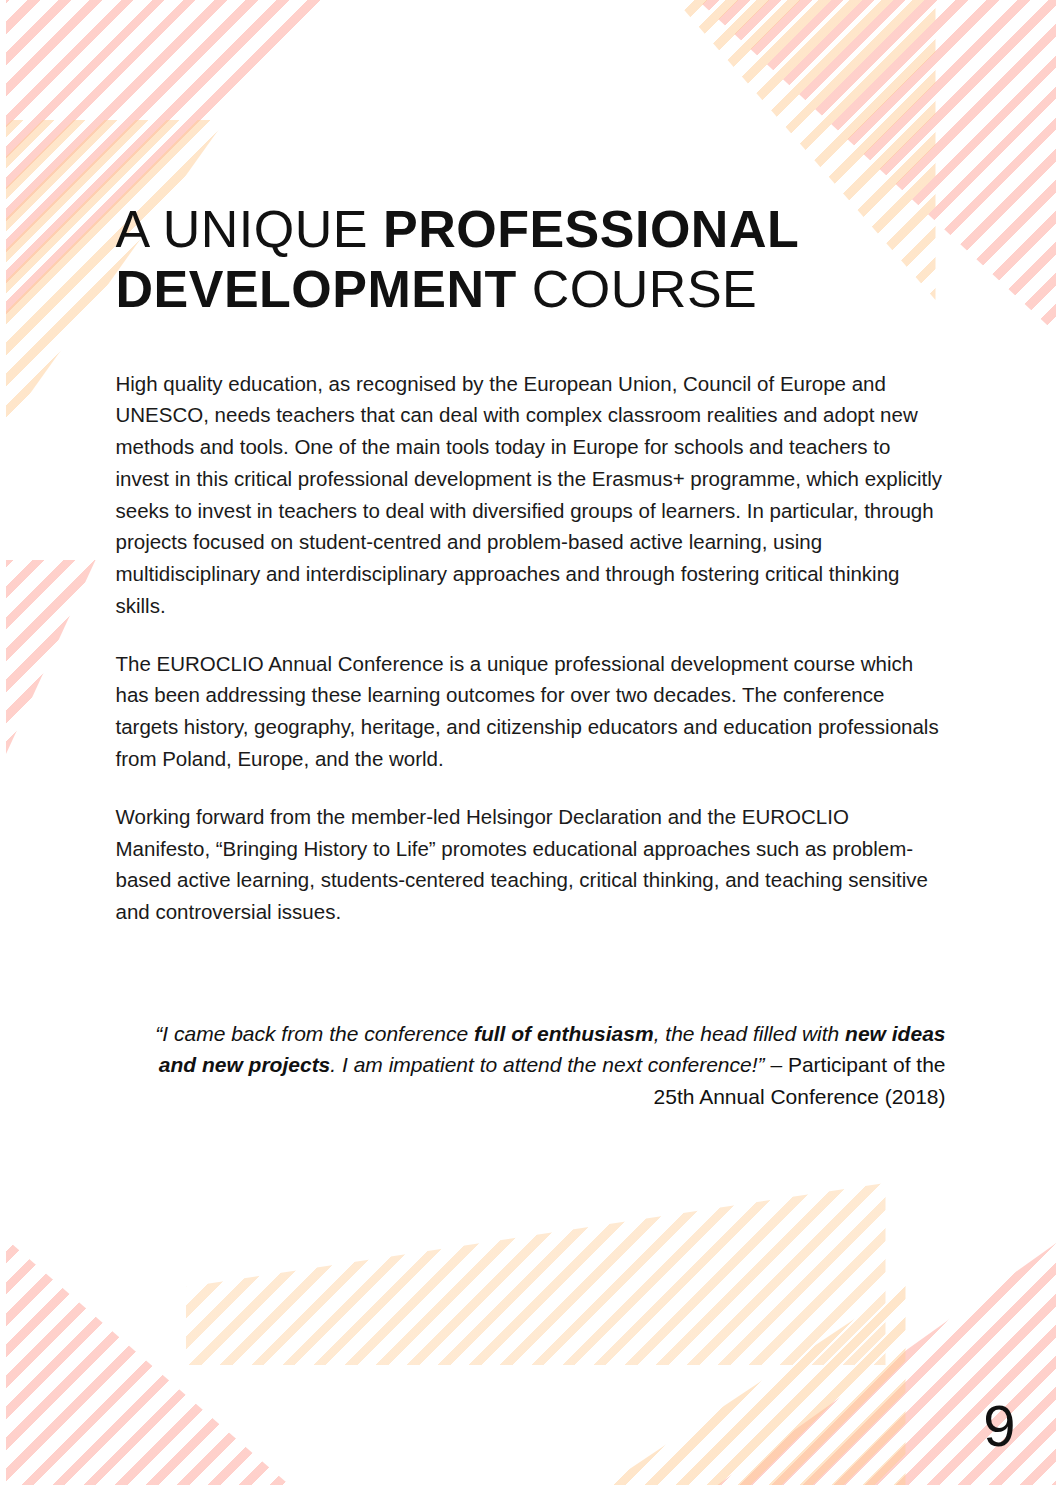A Unique Professional Development Course
High quality education, as recognised by the European Union, Council of Europe and UNESCO, needs teachers that can deal with complex classroom realities and adopt new methods and tools. One of the main tools today in Europe for schools and teachers to invest in this critical professional development is the Erasmus+ programme, which explicitly seeks to invest in teachers to deal with diversified groups of learners. In particular, through projects focused on student-centred and problem-based active learning, using multidisciplinary and interdisciplinary approaches and through fostering critical thinking skills.
The EUROCLIO Annual Conference is a unique professional development course which has been addressing these learning outcomes for over two decades. The conference targets history, geography, heritage, and citizenship educators and education professionals from Poland, Europe, and the world.
Working forward from the member-led Helsingor Declaration and the EUROCLIO Manifesto, “Bringing History to Life” promotes educational approaches such as problem-based active learning, students-centered teaching, critical thinking, and teaching sensitive and controversial issues.
“I came back from the conference full of enthusiasm, the head filled with new ideas and new projects. I am impatient to attend the next conference!” – Participant of the 25th Annual Conference (2018)
9